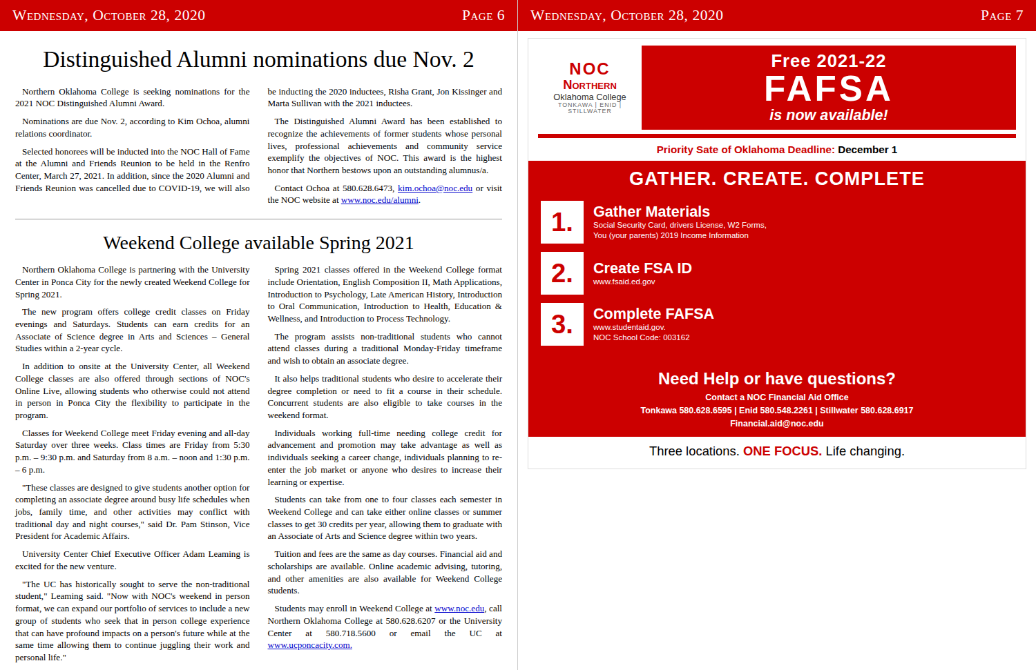Wednesday, October 28, 2020 Page 6
Distinguished Alumni nominations due Nov. 2
Northern Oklahoma College is seeking nominations for the 2021 NOC Distinguished Alumni Award.
Nominations are due Nov. 2, according to Kim Ochoa, alumni relations coordinator.
Selected honorees will be inducted into the NOC Hall of Fame at the Alumni and Friends Reunion to be held in the Renfro Center, March 27, 2021. In addition, since the 2020 Alumni and Friends Reunion was cancelled due to COVID-19, we will also be inducting the 2020 inductees, Risha Grant, Jon Kissinger and Marta Sullivan with the 2021 inductees.
The Distinguished Alumni Award has been established to recognize the achievements of former students whose personal lives, professional achievements and community service exemplify the objectives of NOC. This award is the highest honor that Northern bestows upon an outstanding alumnus/a.
Contact Ochoa at 580.628.6473, kim.ochoa@noc.edu or visit the NOC website at www.noc.edu/alumni.
Weekend College available Spring 2021
Northern Oklahoma College is partnering with the University Center in Ponca City for the newly created Weekend College for Spring 2021.
The new program offers college credit classes on Friday evenings and Saturdays. Students can earn credits for an Associate of Science degree in Arts and Sciences – General Studies within a 2-year cycle.
In addition to onsite at the University Center, all Weekend College classes are also offered through sections of NOC's Online Live, allowing students who otherwise could not attend in person in Ponca City the flexibility to participate in the program.
Classes for Weekend College meet Friday evening and all-day Saturday over three weeks. Class times are Friday from 5:30 p.m. – 9:30 p.m. and Saturday from 8 a.m. – noon and 1:30 p.m. – 6 p.m.
"These classes are designed to give students another option for completing an associate degree around busy life schedules when jobs, family time, and other activities may conflict with traditional day and night courses," said Dr. Pam Stinson, Vice President for Academic Affairs.
University Center Chief Executive Officer Adam Leaming is excited for the new venture.
"The UC has historically sought to serve the non-traditional student," Leaming said. "Now with NOC's weekend in person format, we can expand our portfolio of services to include a new group of students who seek that in person college experience that can have profound impacts on a person's future while at the same time allowing them to continue juggling their work and personal life."
Spring 2021 classes offered in the Weekend College format include Orientation, English Composition II, Math Applications, Introduction to Psychology, Late American History, Introduction to Oral Communication, Introduction to Health, Education & Wellness, and Introduction to Process Technology.
The program assists non-traditional students who cannot attend classes during a traditional Monday-Friday timeframe and wish to obtain an associate degree.
It also helps traditional students who desire to accelerate their degree completion or need to fit a course in their schedule. Concurrent students are also eligible to take courses in the weekend format.
Individuals working full-time needing college credit for advancement and promotion may take advantage as well as individuals seeking a career change, individuals planning to re-enter the job market or anyone who desires to increase their learning or expertise.
Students can take from one to four classes each semester in Weekend College and can take either online classes or summer classes to get 30 credits per year, allowing them to graduate with an Associate of Arts and Science degree within two years.
Tuition and fees are the same as day courses. Financial aid and scholarships are available. Online academic advising, tutoring, and other amenities are also available for Weekend College students.
Students may enroll in Weekend College at www.noc.edu, call Northern Oklahoma College at 580.628.6207 or the University Center at 580.718.5600 or email the UC at www.ucponcacity.com.
Wednesday, October 28, 2020 Page 7
NOC
Northern
Oklahoma College
TONKAWA | ENID | STILLWATER
Free 2021-22
FAFSA
is now available!
Priority Sate of Oklahoma Deadline: December 1
GATHER. CREATE. COMPLETE
1.
Gather Materials
Social Security Card, drivers License, W2 Forms,
You (your parents) 2019 Income Information
2.
Create FSA ID
www.fsaid.ed.gov
3.
Complete FAFSA
www.studentaid.gov.
NOC School Code: 003162
Need Help or have questions?
Contact a NOC Financial Aid Office
Tonkawa 580.628.6595 | Enid 580.548.2261 | Stillwater 580.628.6917
Financial.aid@noc.edu
Three locations. ONE FOCUS. Life changing.